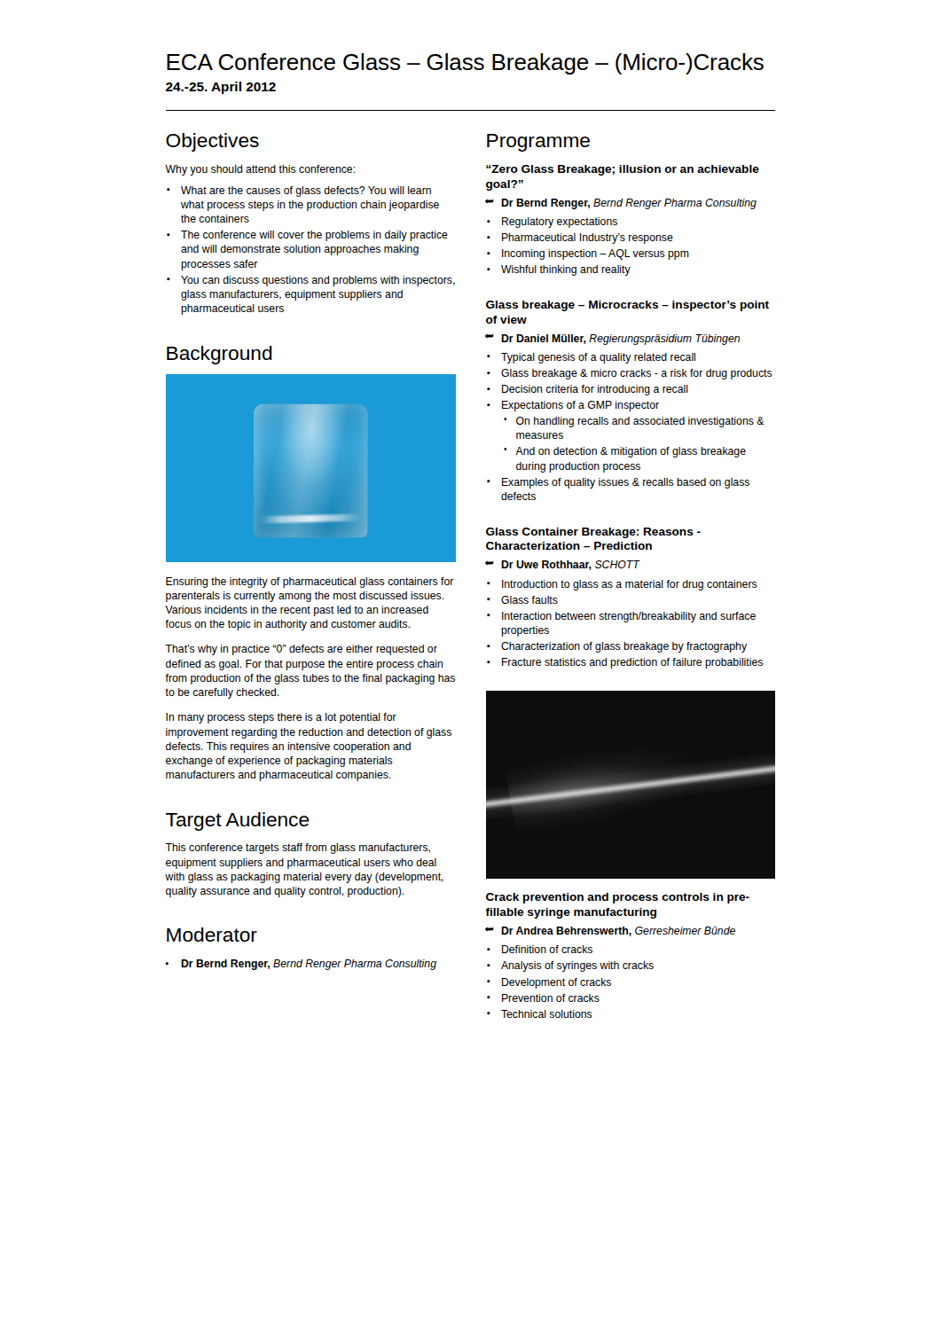ECA Conference Glass – Glass Breakage – (Micro-)Cracks
24.-25. April 2012
Objectives
Why you should attend this conference:
What are the causes of glass defects? You will learn what process steps in the production chain jeopardise the containers
The conference will cover the problems in daily practice and will demonstrate solution approaches making processes safer
You can discuss questions and problems with inspectors, glass manufacturers, equipment suppliers and pharmaceutical users
Background
Ensuring the integrity of pharmaceutical glass containers for parenterals is currently among the most discussed issues. Various incidents in the recent past led to an increased focus on the topic in authority and customer audits.
That’s why in practice “0” defects are either requested or defined as goal. For that purpose the entire process chain from production of the glass tubes to the final packaging has to be carefully checked.
In many process steps there is a lot potential for improvement regarding the reduction and detection of glass defects. This requires an intensive cooperation and exchange of experience of packaging materials manufacturers and pharmaceutical companies.
Target Audience
This conference targets staff from glass manufacturers, equipment suppliers and pharmaceutical users who deal with glass as packaging material every day (development, quality assurance and quality control, production).
Moderator
Dr Bernd Renger, Bernd Renger Pharma Consulting
Programme
“Zero Glass Breakage; illusion or an achievable goal?”
Dr Bernd Renger, Bernd Renger Pharma Consulting
Regulatory expectations
Pharmaceutical Industry’s response
Incoming inspection – AQL versus ppm
Wishful thinking and reality
Glass breakage – Microcracks – inspector’s point of view
Dr Daniel Müller, Regierungspräsidium Tübingen
Typical genesis of a quality related recall
Glass breakage & micro cracks - a risk for drug products
Decision criteria for introducing a recall
Expectations of a GMP inspector
On handling recalls and associated investigations & measures
And on detection & mitigation of glass breakage during production process
Examples of quality issues & recalls based on glass defects
Glass Container Breakage: Reasons - Characterization – Prediction
Dr Uwe Rothhaar, SCHOTT
Introduction to glass as a material for drug containers
Glass faults
Interaction between strength/breakability and surface properties
Characterization of glass breakage by fractography
Fracture statistics and prediction of failure probabilities
Crack prevention and process controls in pre-fillable syringe manufacturing
Dr Andrea Behrenswerth, Gerresheimer Bünde
Definition of cracks
Analysis of syringes with cracks
Development of cracks
Prevention of cracks
Technical solutions